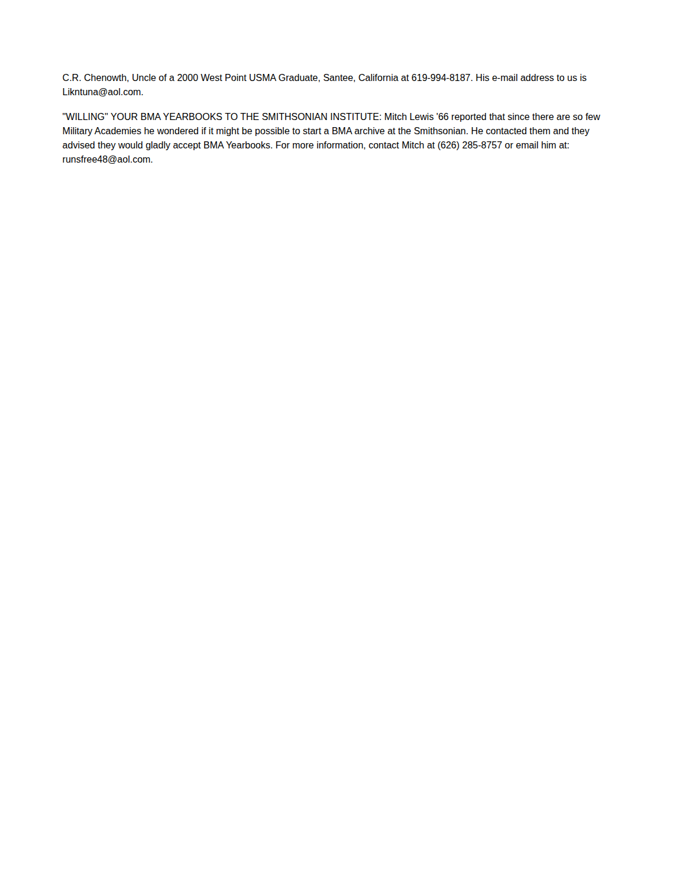C.R. Chenowth, Uncle of a 2000 West Point USMA Graduate, Santee, California at 619-994-8187. His e-mail address to us is Likntuna@aol.com.
"WILLING" YOUR BMA YEARBOOKS TO THE SMITHSONIAN INSTITUTE: Mitch Lewis '66 reported that since there are so few Military Academies he wondered if it might be possible to start a BMA archive at the Smithsonian. He contacted them and they advised they would gladly accept BMA Yearbooks. For more information, contact Mitch at (626) 285-8757 or email him at: runsfree48@aol.com.